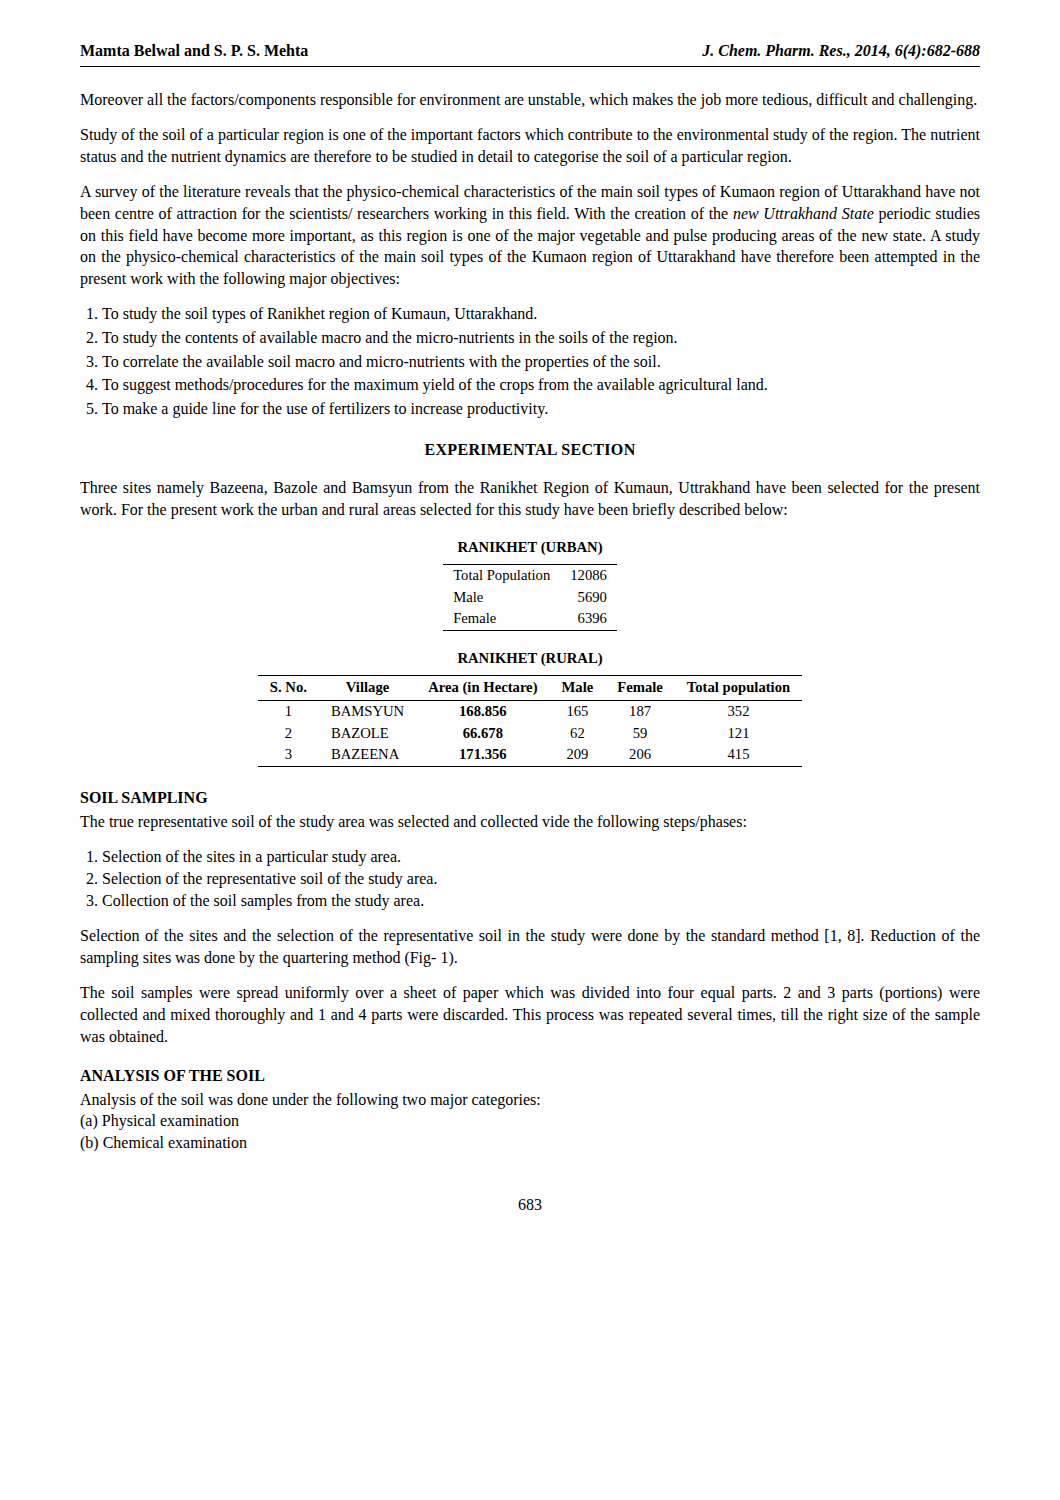Mamta Belwal and S. P. S. Mehta
J. Chem. Pharm. Res., 2014, 6(4):682-688
Moreover all the factors/components responsible for environment are unstable, which makes the job more tedious, difficult and challenging.
Study of the soil of a particular region is one of the important factors which contribute to the environmental study of the region. The nutrient status and the nutrient dynamics are therefore to be studied in detail to categorise the soil of a particular region.
A survey of the literature reveals that the physico-chemical characteristics of the main soil types of Kumaon region of Uttarakhand have not been centre of attraction for the scientists/ researchers working in this field. With the creation of the new Uttrakhand State periodic studies on this field have become more important, as this region is one of the major vegetable and pulse producing areas of the new state. A study on the physico-chemical characteristics of the main soil types of the Kumaon region of Uttarakhand have therefore been attempted in the present work with the following major objectives:
To study the soil types of Ranikhet region of Kumaun, Uttarakhand.
To study the contents of available macro and the micro-nutrients in the soils of the region.
To correlate the available soil macro and micro-nutrients with the properties of the soil.
To suggest methods/procedures for the maximum yield of the crops from the available agricultural land.
To make a guide line for the use of fertilizers to increase productivity.
EXPERIMENTAL SECTION
Three sites namely Bazeena, Bazole and Bamsyun from the Ranikhet Region of Kumaun, Uttrakhand have been selected for the present work. For the present work the urban and rural areas selected for this study have been briefly described below:
RANIKHET (URBAN)
| Total Population | 12086 |
| Male | 5690 |
| Female | 6396 |
RANIKHET (RURAL)
| S. No. | Village | Area (in Hectare) | Male | Female | Total population |
| --- | --- | --- | --- | --- | --- |
| 1 | BAMSYUN | 168.856 | 165 | 187 | 352 |
| 2 | BAZOLE | 66.678 | 62 | 59 | 121 |
| 3 | BAZEENA | 171.356 | 209 | 206 | 415 |
SOIL SAMPLING
The true representative soil of the study area was selected and collected vide the following steps/phases:
Selection of the sites in a particular study area.
Selection of the representative soil of the study area.
Collection of the soil samples from the study area.
Selection of the sites and the selection of the representative soil in the study were done by the standard method [1, 8]. Reduction of the sampling sites was done by the quartering method (Fig- 1).
The soil samples were spread uniformly over a sheet of paper which was divided into four equal parts. 2 and 3 parts (portions) were collected and mixed thoroughly and 1 and 4 parts were discarded. This process was repeated several times, till the right size of the sample was obtained.
ANALYSIS OF THE SOIL
Analysis of the soil was done under the following two major categories:
(a) Physical examination
(b) Chemical examination
683